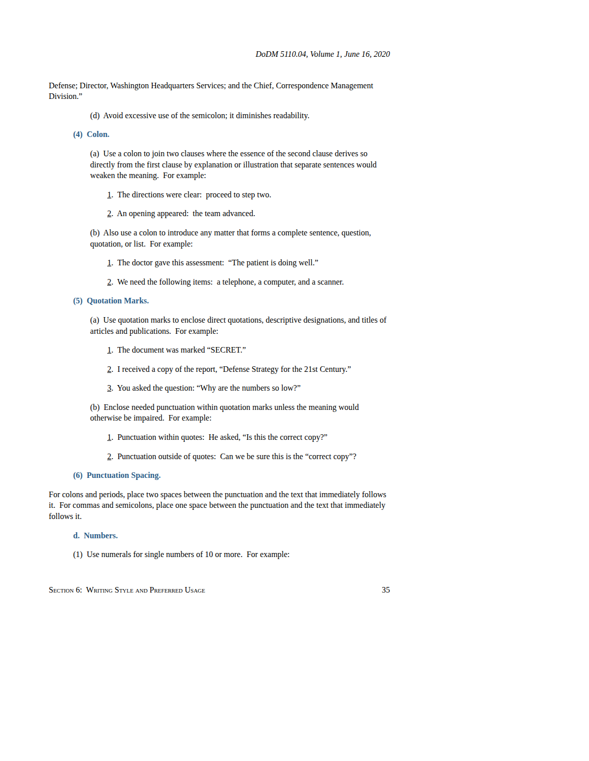DoDM 5110.04, Volume 1, June 16, 2020
Defense; Director, Washington Headquarters Services; and the Chief, Correspondence Management Division.”
(d) Avoid excessive use of the semicolon; it diminishes readability.
(4) Colon.
(a) Use a colon to join two clauses where the essence of the second clause derives so directly from the first clause by explanation or illustration that separate sentences would weaken the meaning. For example:
1. The directions were clear: proceed to step two.
2. An opening appeared: the team advanced.
(b) Also use a colon to introduce any matter that forms a complete sentence, question, quotation, or list. For example:
1. The doctor gave this assessment: “The patient is doing well.”
2. We need the following items: a telephone, a computer, and a scanner.
(5) Quotation Marks.
(a) Use quotation marks to enclose direct quotations, descriptive designations, and titles of articles and publications. For example:
1. The document was marked “SECRET.”
2. I received a copy of the report, “Defense Strategy for the 21st Century.”
3. You asked the question: “Why are the numbers so low?”
(b) Enclose needed punctuation within quotation marks unless the meaning would otherwise be impaired. For example:
1. Punctuation within quotes: He asked, “Is this the correct copy?”
2. Punctuation outside of quotes: Can we be sure this is the “correct copy”?
(6) Punctuation Spacing.
For colons and periods, place two spaces between the punctuation and the text that immediately follows it. For commas and semicolons, place one space between the punctuation and the text that immediately follows it.
d. Numbers.
(1) Use numerals for single numbers of 10 or more. For example:
Section 6: Writing Style and Preferred Usage 35